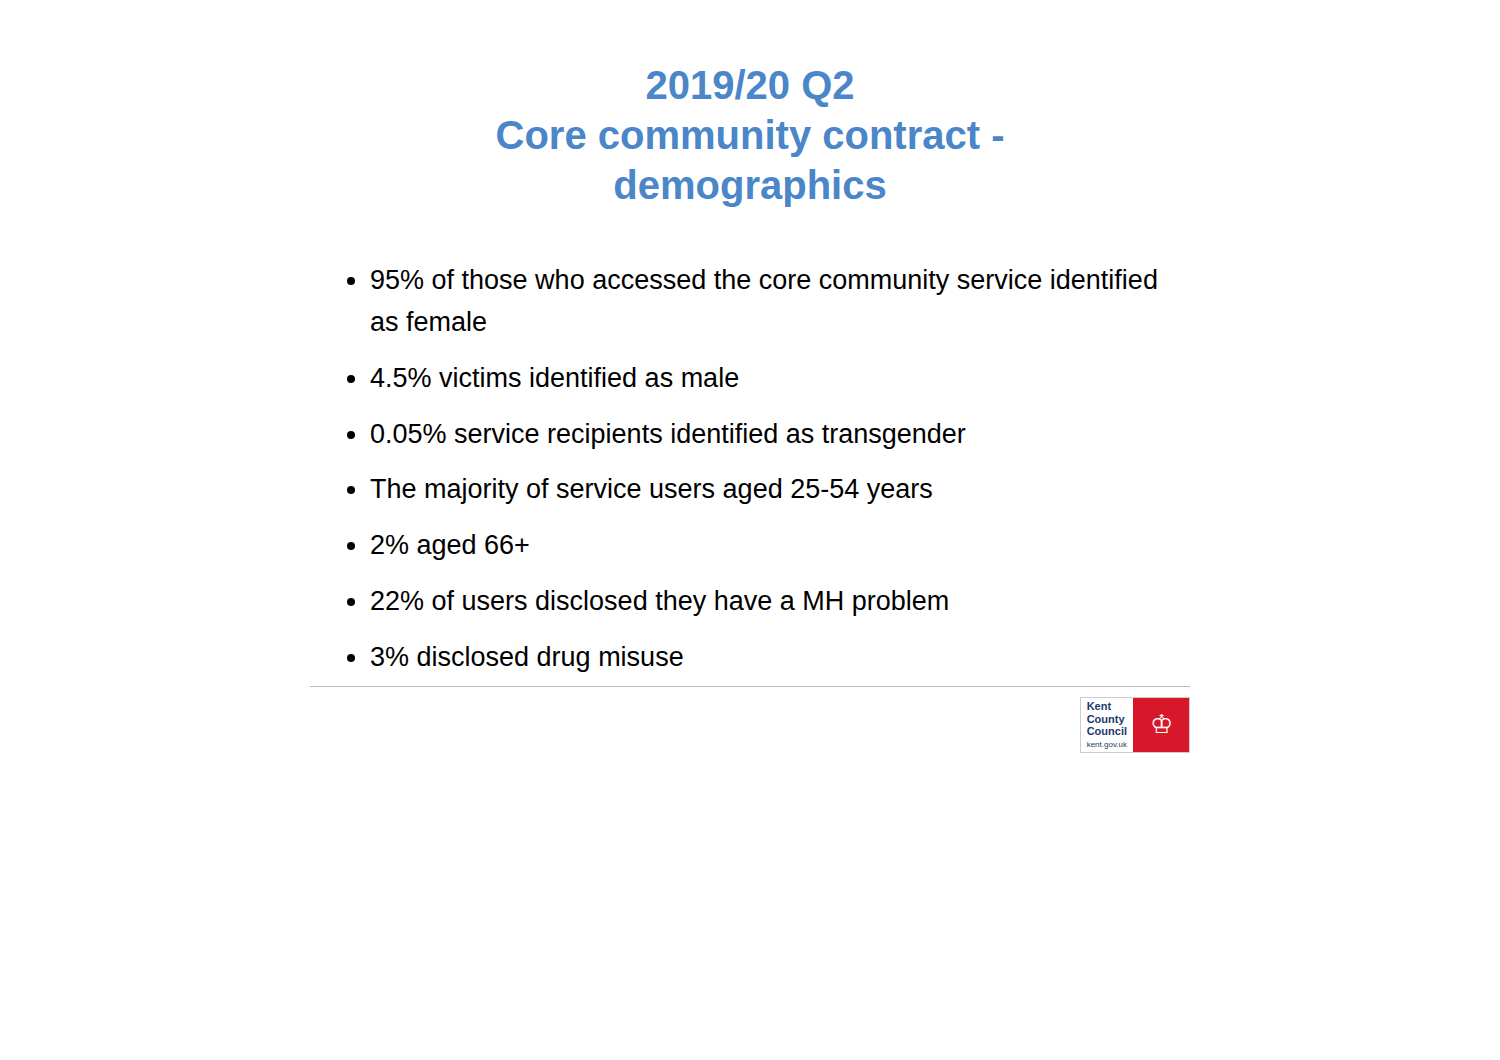2019/20 Q2
Core community contract -
demographics
95% of those who accessed the core community service identified as female
4.5% victims identified as male
0.05% service recipients identified as transgender
The majority of service users aged 25-54 years
2% aged 66+
22% of users disclosed they have a MH problem
3% disclosed drug misuse
Kent County Council kent.gov.uk
♔